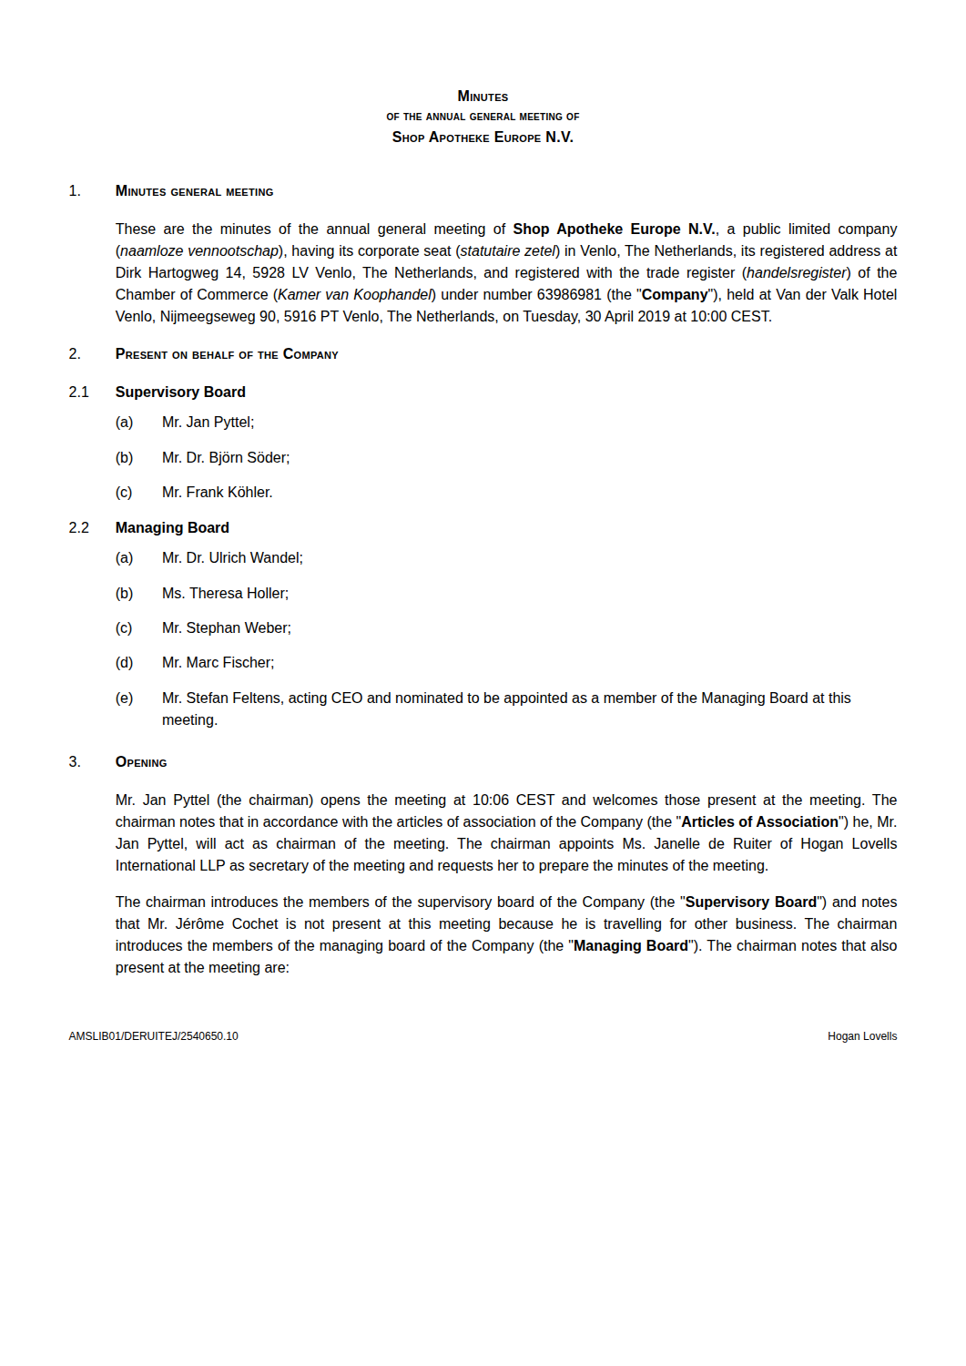Minutes
of the annual general meeting of
Shop Apotheke Europe N.V.
1.
Minutes general meeting
These are the minutes of the annual general meeting of Shop Apotheke Europe N.V., a public limited company (naamloze vennootschap), having its corporate seat (statutaire zetel) in Venlo, The Netherlands, its registered address at Dirk Hartogweg 14, 5928 LV Venlo, The Netherlands, and registered with the trade register (handelsregister) of the Chamber of Commerce (Kamer van Koophandel) under number 63986981 (the "Company"), held at Van der Valk Hotel Venlo, Nijmeegseweg 90, 5916 PT Venlo, The Netherlands, on Tuesday, 30 April 2019 at 10:00 CEST.
2.
Present on behalf of the Company
2.1
Supervisory Board
(a) Mr. Jan Pyttel;
(b) Mr. Dr. Björn Söder;
(c) Mr. Frank Köhler.
2.2
Managing Board
(a) Mr. Dr. Ulrich Wandel;
(b) Ms. Theresa Holler;
(c) Mr. Stephan Weber;
(d) Mr. Marc Fischer;
(e) Mr. Stefan Feltens, acting CEO and nominated to be appointed as a member of the Managing Board at this meeting.
3.
Opening
Mr. Jan Pyttel (the chairman) opens the meeting at 10:06 CEST and welcomes those present at the meeting. The chairman notes that in accordance with the articles of association of the Company (the "Articles of Association") he, Mr. Jan Pyttel, will act as chairman of the meeting. The chairman appoints Ms. Janelle de Ruiter of Hogan Lovells International LLP as secretary of the meeting and requests her to prepare the minutes of the meeting.
The chairman introduces the members of the supervisory board of the Company (the "Supervisory Board") and notes that Mr. Jérôme Cochet is not present at this meeting because he is travelling for other business. The chairman introduces the members of the managing board of the Company (the "Managing Board"). The chairman notes that also present at the meeting are:
AMSLIB01/DERUITEJ/2540650.10
Hogan Lovells